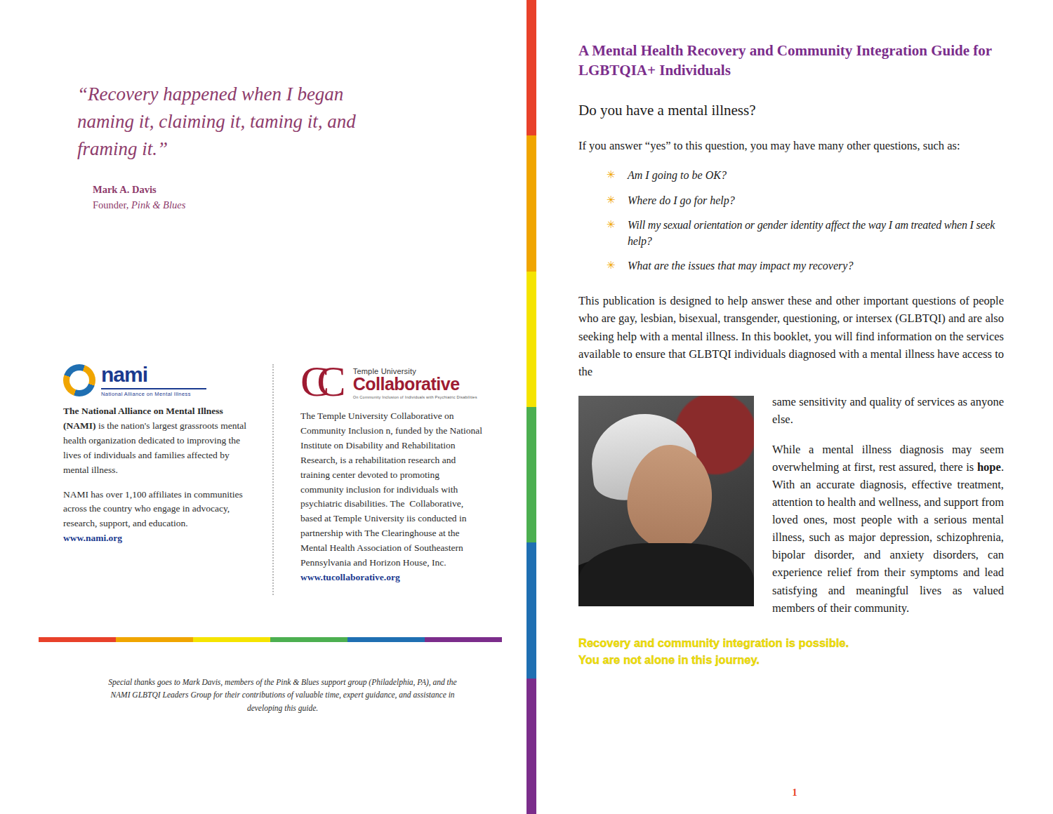“Recovery happened when I began naming it, claiming it, taming it, and framing it.”
Mark A. Davis
Founder, Pink & Blues
nami
National Alliance on Mental Illness
The National Alliance on Mental Illness (NAMI) is the nation's largest grassroots mental health organization dedicated to improving the lives of individuals and families affected by mental illness.
NAMI has over 1,100 affiliates in communities across the country who engage in advocacy, research, support, and education.
www.nami.org
CC
Temple University
Collaborative
On Community Inclusion of Individuals with Psychiatric Disabilities
The Temple University Collaborative on Community Inclusion n, funded by the National Institute on Disability and Rehabilitation Research, is a rehabilitation research and training center devoted to promoting community inclusion for individuals with psychiatric disabilities. The Collaborative, based at Temple University iis conducted in partnership with The Clearinghouse at the Mental Health Association of Southeastern Pennsylvania and Horizon House, Inc. www.tucollaborative.org
Special thanks goes to Mark Davis, members of the Pink & Blues support group (Philadelphia, PA), and the NAMI GLBTQI Leaders Group for their contributions of valuable time, expert guidance, and assistance in developing this guide.
A Mental Health Recovery and Community Integration Guide for LGBTQIA+ Individuals
Do you have a mental illness?
If you answer “yes” to this question, you may have many other questions, such as:
Am I going to be OK?
Where do I go for help?
Will my sexual orientation or gender identity affect the way I am treated when I seek help?
What are the issues that may impact my recovery?
This publication is designed to help answer these and other important questions of people who are gay, lesbian, bisexual, transgender, questioning, or intersex (GLBTQI) and are also seeking help with a mental illness. In this booklet, you will find information on the services available to ensure that GLBTQI individuals diagnosed with a mental illness have access to the
same sensitivity and quality of services as anyone else.
While a mental illness diagnosis may seem overwhelming at first, rest assured, there is hope. With an accurate diagnosis, effective treatment, attention to health and wellness, and support from loved ones, most people with a serious mental illness, such as major depression, schizophrenia, bipolar disorder, and anxiety disorders, can experience relief from their symptoms and lead satisfying and meaningful lives as valued members of their community.
Recovery and community integration is possible.
You are not alone in this journey.
1